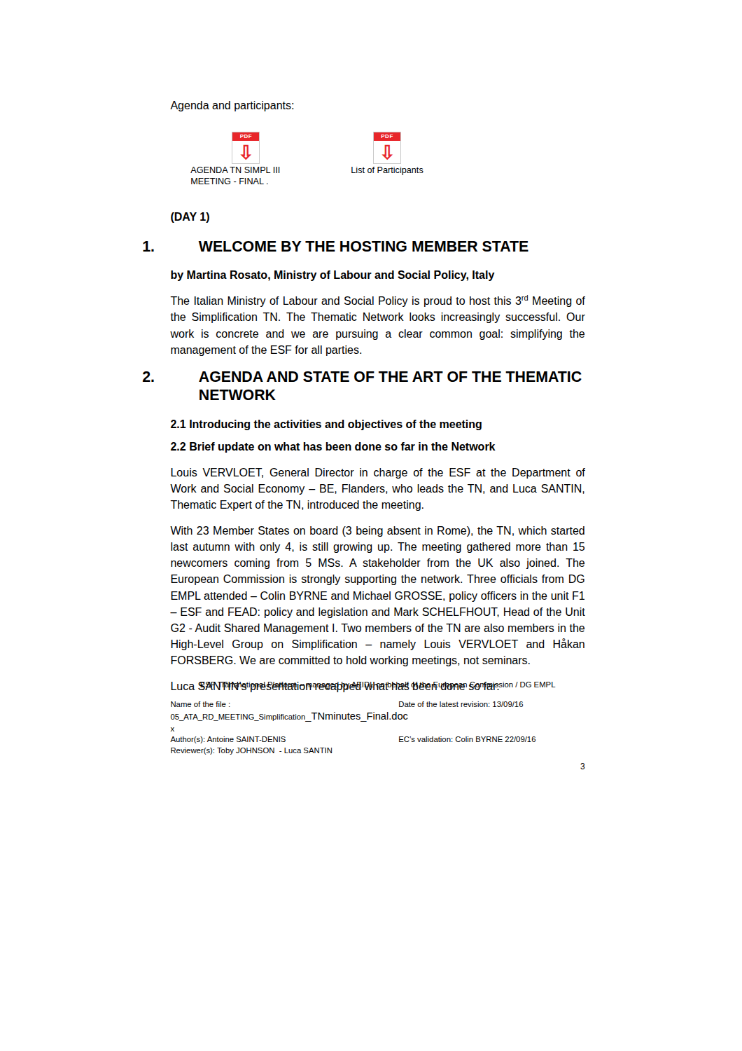Agenda and participants:
PDF ⇩
AGENDA TN SIMPL III MEETING - FINAL .
PDF ⇩
List of Participants
(DAY 1)
1. WELCOME BY THE HOSTING MEMBER STATE
by Martina Rosato, Ministry of Labour and Social Policy, Italy
The Italian Ministry of Labour and Social Policy is proud to host this 3rd Meeting of the Simplification TN. The Thematic Network looks increasingly successful. Our work is concrete and we are pursuing a clear common goal: simplifying the management of the ESF for all parties.
2. AGENDA AND STATE OF THE ART OF THE THEMATIC NETWORK
2.1 Introducing the activities and objectives of the meeting
2.2 Brief update on what has been done so far in the Network
Louis VERVLOET, General Director in charge of the ESF at the Department of Work and Social Economy – BE, Flanders, who leads the TN, and Luca SANTIN, Thematic Expert of the TN, introduced the meeting.
With 23 Member States on board (3 being absent in Rome), the TN, which started last autumn with only 4, is still growing up. The meeting gathered more than 15 newcomers coming from 5 MSs. A stakeholder from the UK also joined. The European Commission is strongly supporting the network. Three officials from DG EMPL attended – Colin BYRNE and Michael GROSSE, policy officers in the unit F1 – ESF and FEAD: policy and legislation and Mark SCHELFHOUT, Head of the Unit G2 - Audit Shared Management I. Two members of the TN are also members in the High-Level Group on Simplification – namely Louis VERVLOET and Håkan FORSBERG. We are committed to hold working meetings, not seminars.
Luca SANTIN’s presentation recapped what has been done so far:
ESF Transnational Platform – managed by AEIDL on behalf of the European Commission / DG EMPL
| Name of the file : | Date of the latest revision: 13/09/16 |
| 05_ATA_RD_MEETING_Simplification _TNminutes_Final.doc |
| x |
| Author(s): Antoine SAINT-DENIS | EC’s validation: Colin BYRNE 22/09/16 |
| Reviewer(s): Toby JOHNSON - Luca SANTIN |
3